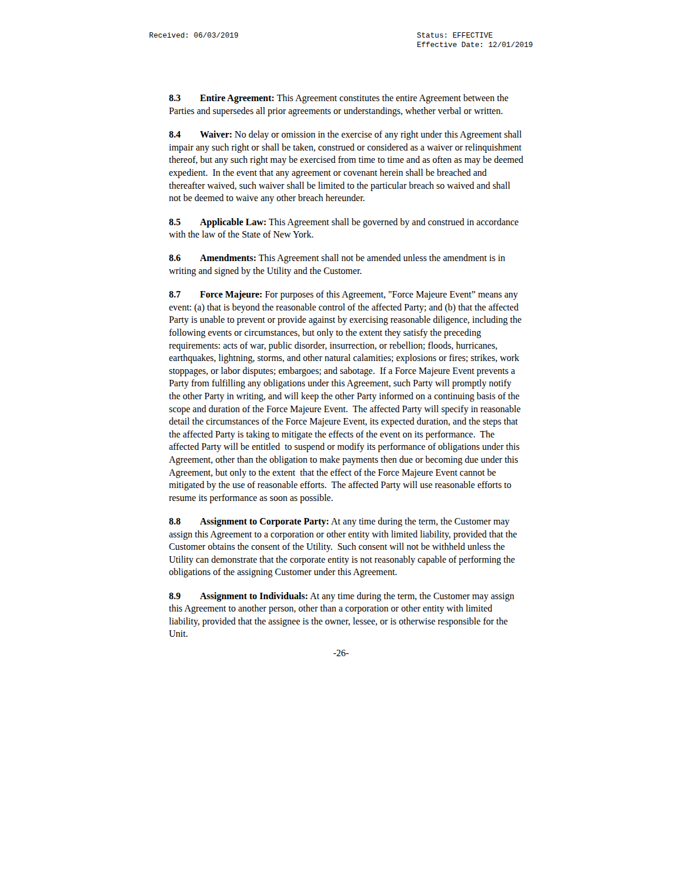Received: 06/03/2019
Status: EFFECTIVE Effective Date: 12/01/2019
8.3 Entire Agreement: This Agreement constitutes the entire Agreement between the Parties and supersedes all prior agreements or understandings, whether verbal or written.
8.4 Waiver: No delay or omission in the exercise of any right under this Agreement shall impair any such right or shall be taken, construed or considered as a waiver or relinquishment thereof, but any such right may be exercised from time to time and as often as may be deemed expedient. In the event that any agreement or covenant herein shall be breached and thereafter waived, such waiver shall be limited to the particular breach so waived and shall not be deemed to waive any other breach hereunder.
8.5 Applicable Law: This Agreement shall be governed by and construed in accordance with the law of the State of New York.
8.6 Amendments: This Agreement shall not be amended unless the amendment is in writing and signed by the Utility and the Customer.
8.7 Force Majeure: For purposes of this Agreement, "Force Majeure Event” means any event: (a) that is beyond the reasonable control of the affected Party; and (b) that the affected Party is unable to prevent or provide against by exercising reasonable diligence, including the following events or circumstances, but only to the extent they satisfy the preceding requirements: acts of war, public disorder, insurrection, or rebellion; floods, hurricanes, earthquakes, lightning, storms, and other natural calamities; explosions or fires; strikes, work stoppages, or labor disputes; embargoes; and sabotage. If a Force Majeure Event prevents a Party from fulfilling any obligations under this Agreement, such Party will promptly notify the other Party in writing, and will keep the other Party informed on a continuing basis of the scope and duration of the Force Majeure Event. The affected Party will specify in reasonable detail the circumstances of the Force Majeure Event, its expected duration, and the steps that the affected Party is taking to mitigate the effects of the event on its performance. The affected Party will be entitled to suspend or modify its performance of obligations under this Agreement, other than the obligation to make payments then due or becoming due under this Agreement, but only to the extent that the effect of the Force Majeure Event cannot be mitigated by the use of reasonable efforts. The affected Party will use reasonable efforts to resume its performance as soon as possible.
8.8 Assignment to Corporate Party: At any time during the term, the Customer may assign this Agreement to a corporation or other entity with limited liability, provided that the Customer obtains the consent of the Utility. Such consent will not be withheld unless the Utility can demonstrate that the corporate entity is not reasonably capable of performing the obligations of the assigning Customer under this Agreement.
8.9 Assignment to Individuals: At any time during the term, the Customer may assign this Agreement to another person, other than a corporation or other entity with limited liability, provided that the assignee is the owner, lessee, or is otherwise responsible for the Unit.
-26-